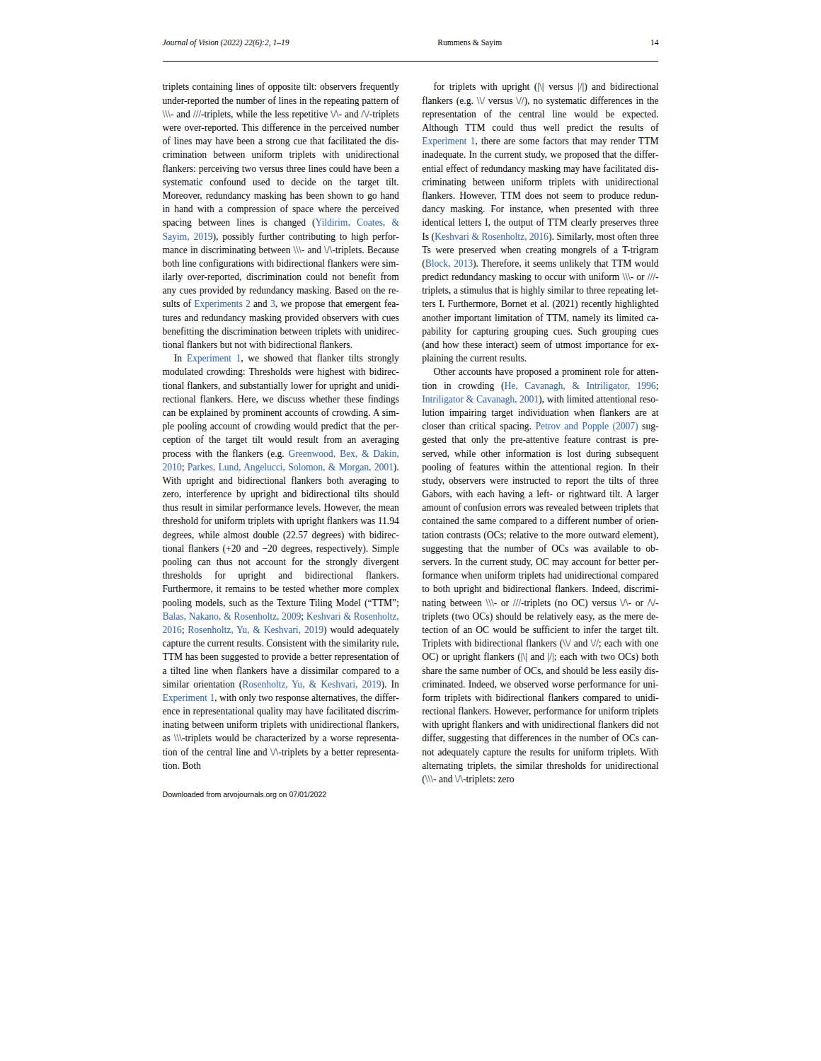Journal of Vision (2022) 22(6):2, 1–19 Rummens & Sayim 14
triplets containing lines of opposite tilt: observers frequently under-reported the number of lines in the repeating pattern of \\\- and ///-triplets, while the less repetitive \/\- and /\/-triplets were over-reported. This difference in the perceived number of lines may have been a strong cue that facilitated the discrimination between uniform triplets with unidirectional flankers: perceiving two versus three lines could have been a systematic confound used to decide on the target tilt. Moreover, redundancy masking has been shown to go hand in hand with a compression of space where the perceived spacing between lines is changed (Yildirim, Coates, & Sayim, 2019), possibly further contributing to high performance in discriminating between \\\- and \/\-triplets. Because both line configurations with bidirectional flankers were similarly over-reported, discrimination could not benefit from any cues provided by redundancy masking. Based on the results of Experiments 2 and 3, we propose that emergent features and redundancy masking provided observers with cues benefitting the discrimination between triplets with unidirectional flankers but not with bidirectional flankers.
In Experiment 1, we showed that flanker tilts strongly modulated crowding: Thresholds were highest with bidirectional flankers, and substantially lower for upright and unidirectional flankers. Here, we discuss whether these findings can be explained by prominent accounts of crowding. A simple pooling account of crowding would predict that the perception of the target tilt would result from an averaging process with the flankers (e.g. Greenwood, Bex, & Dakin, 2010; Parkes, Lund, Angelucci, Solomon, & Morgan, 2001). With upright and bidirectional flankers both averaging to zero, interference by upright and bidirectional tilts should thus result in similar performance levels. However, the mean threshold for uniform triplets with upright flankers was 11.94 degrees, while almost double (22.57 degrees) with bidirectional flankers (+20 and −20 degrees, respectively). Simple pooling can thus not account for the strongly divergent thresholds for upright and bidirectional flankers. Furthermore, it remains to be tested whether more complex pooling models, such as the Texture Tiling Model (“TTM”; Balas, Nakano, & Rosenholtz, 2009; Keshvari & Rosenholtz, 2016; Rosenholtz, Yu, & Keshvari, 2019) would adequately capture the current results. Consistent with the similarity rule, TTM has been suggested to provide a better representation of a tilted line when flankers have a dissimilar compared to a similar orientation (Rosenholtz, Yu, & Keshvari, 2019). In Experiment 1, with only two response alternatives, the difference in representational quality may have facilitated discriminating between uniform triplets with unidirectional flankers, as \\\-triplets would be characterized by a worse representation of the central line and \/\-triplets by a better representation. Both
for triplets with upright (|\| versus |/|) and bidirectional flankers (e.g. \\/ versus \//), no systematic differences in the representation of the central line would be expected. Although TTM could thus well predict the results of Experiment 1, there are some factors that may render TTM inadequate. In the current study, we proposed that the differential effect of redundancy masking may have facilitated discriminating between uniform triplets with unidirectional flankers. However, TTM does not seem to produce redundancy masking. For instance, when presented with three identical letters I, the output of TTM clearly preserves three Is (Keshvari & Rosenholtz, 2016). Similarly, most often three Ts were preserved when creating mongrels of a T-trigram (Block, 2013). Therefore, it seems unlikely that TTM would predict redundancy masking to occur with uniform \\\- or ///-triplets, a stimulus that is highly similar to three repeating letters I. Furthermore, Bornet et al. (2021) recently highlighted another important limitation of TTM, namely its limited capability for capturing grouping cues. Such grouping cues (and how these interact) seem of utmost importance for explaining the current results.
Other accounts have proposed a prominent role for attention in crowding (He, Cavanagh, & Intriligator, 1996; Intriligator & Cavanagh, 2001), with limited attentional resolution impairing target individuation when flankers are at closer than critical spacing. Petrov and Popple (2007) suggested that only the pre-attentive feature contrast is preserved, while other information is lost during subsequent pooling of features within the attentional region. In their study, observers were instructed to report the tilts of three Gabors, with each having a left- or rightward tilt. A larger amount of confusion errors was revealed between triplets that contained the same compared to a different number of orientation contrasts (OCs; relative to the more outward element), suggesting that the number of OCs was available to observers. In the current study, OC may account for better performance when uniform triplets had unidirectional compared to both upright and bidirectional flankers. Indeed, discriminating between \\\- or ///-triplets (no OC) versus \/\- or /\/-triplets (two OCs) should be relatively easy, as the mere detection of an OC would be sufficient to infer the target tilt. Triplets with bidirectional flankers (\\/ and \//; each with one OC) or upright flankers (|\| and |/|; each with two OCs) both share the same number of OCs, and should be less easily discriminated. Indeed, we observed worse performance for uniform triplets with bidirectional flankers compared to unidirectional flankers. However, performance for uniform triplets with upright flankers and with unidirectional flankers did not differ, suggesting that differences in the number of OCs cannot adequately capture the results for uniform triplets. With alternating triplets, the similar thresholds for unidirectional (\\\- and \/\-triplets: zero
Downloaded from arvojournals.org on 07/01/2022